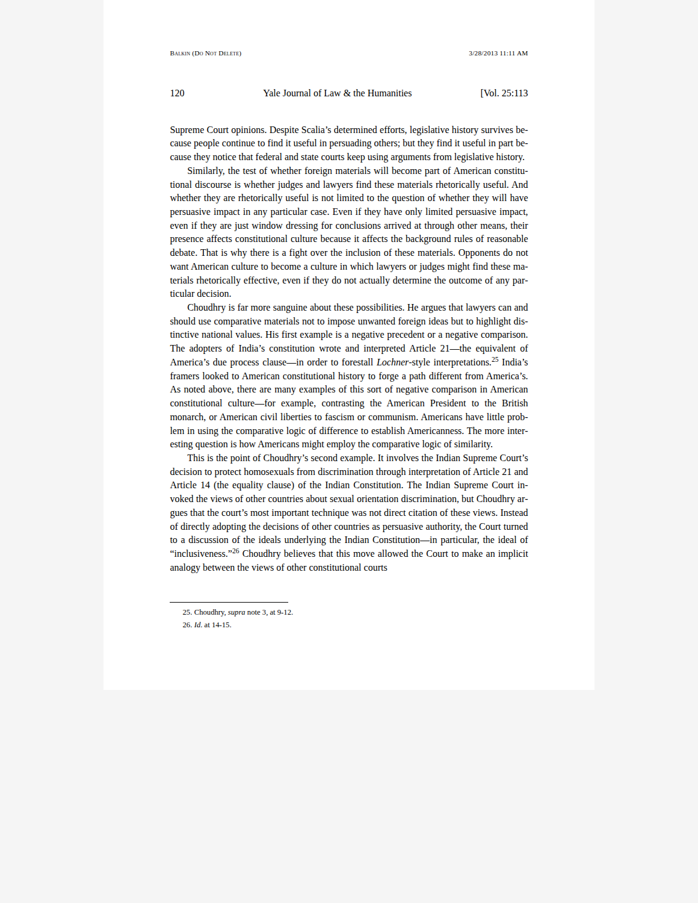Balkin (Do Not Delete) 3/28/2013 11:11 AM
120 Yale Journal of Law & the Humanities [Vol. 25:113
Supreme Court opinions. Despite Scalia’s determined efforts, legislative history survives because people continue to find it useful in persuading others; but they find it useful in part because they notice that federal and state courts keep using arguments from legislative history.
Similarly, the test of whether foreign materials will become part of American constitutional discourse is whether judges and lawyers find these materials rhetorically useful. And whether they are rhetorically useful is not limited to the question of whether they will have persuasive impact in any particular case. Even if they have only limited persuasive impact, even if they are just window dressing for conclusions arrived at through other means, their presence affects constitutional culture because it affects the background rules of reasonable debate. That is why there is a fight over the inclusion of these materials. Opponents do not want American culture to become a culture in which lawyers or judges might find these materials rhetorically effective, even if they do not actually determine the outcome of any particular decision.
Choudhry is far more sanguine about these possibilities. He argues that lawyers can and should use comparative materials not to impose unwanted foreign ideas but to highlight distinctive national values. His first example is a negative precedent or a negative comparison. The adopters of India’s constitution wrote and interpreted Article 21—the equivalent of America’s due process clause—in order to forestall Lochner-style interpretations.25 India’s framers looked to American constitutional history to forge a path different from America’s. As noted above, there are many examples of this sort of negative comparison in American constitutional culture—for example, contrasting the American President to the British monarch, or American civil liberties to fascism or communism. Americans have little problem in using the comparative logic of difference to establish Americanness. The more interesting question is how Americans might employ the comparative logic of similarity.
This is the point of Choudhry’s second example. It involves the Indian Supreme Court’s decision to protect homosexuals from discrimination through interpretation of Article 21 and Article 14 (the equality clause) of the Indian Constitution. The Indian Supreme Court invoked the views of other countries about sexual orientation discrimination, but Choudhry argues that the court’s most important technique was not direct citation of these views. Instead of directly adopting the decisions of other countries as persuasive authority, the Court turned to a discussion of the ideals underlying the Indian Constitution—in particular, the ideal of “inclusiveness.”26 Choudhry believes that this move allowed the Court to make an implicit analogy between the views of other constitutional courts
25. Choudhry, supra note 3, at 9-12.
26. Id. at 14-15.